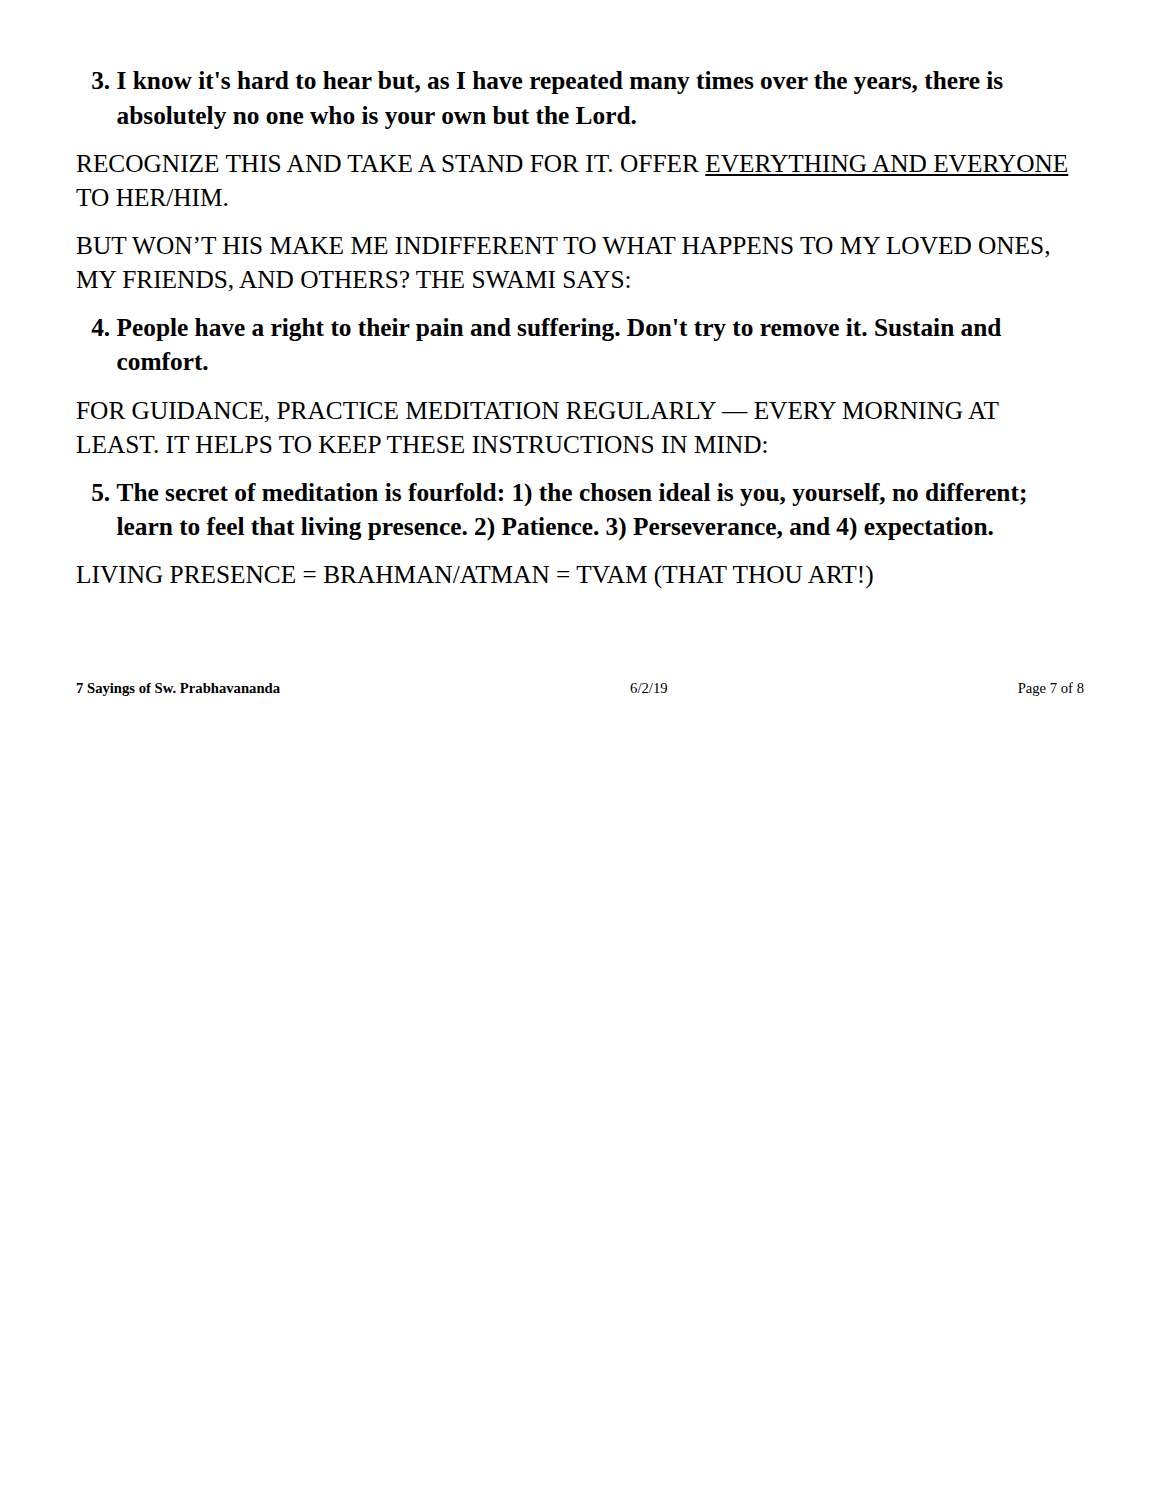I know it's hard to hear but, as I have repeated many times over the years, there is absolutely no one who is your own but the Lord.
Recognize this and take a stand for it. Offer everything and everyone to Her/Him.
But won’t his make me indifferent to what happens to my loved ones, my friends, and others? The Swami says:
People have a right to their pain and suffering. Don't try to remove it. Sustain and comfort.
For guidance, practice meditation regularly — every morning at least. It helps to keep these instructions in mind:
The secret of meditation is fourfold: 1) the chosen ideal is you, yourself, no different; learn to feel that living presence. 2) Patience. 3) Perseverance, and 4) expectation.
Living presence = Brahman/Atman = TVAM (That Thou Art!)
7 Sayings of Sw. Prabhavananda 6/2/19 Page 7 of 8